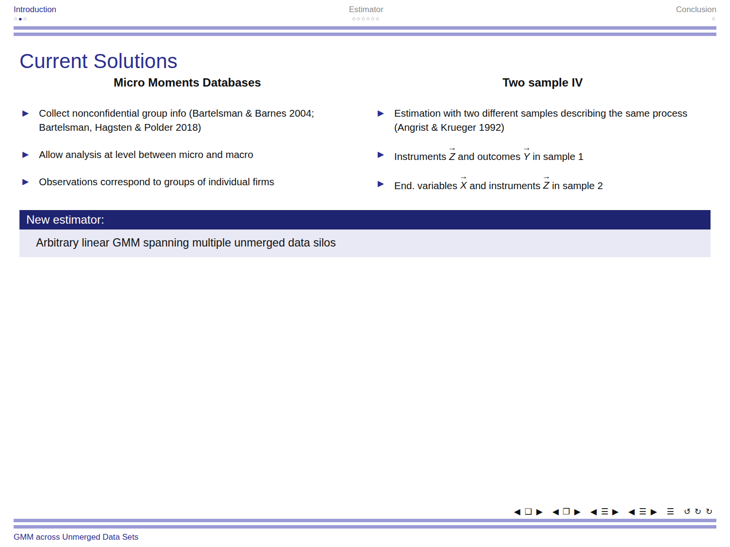Introduction
○●○
Estimator
○○○○○○
Conclusion
○
Current Solutions
Micro Moments Databases
Collect nonconfidential group info (Bartelsman & Barnes 2004; Bartelsman, Hagsten & Polder 2018)
Allow analysis at level between micro and macro
Observations correspond to groups of individual firms
Two sample IV
Estimation with two different samples describing the same process (Angrist & Krueger 1992)
Instruments Z and outcomes Y in sample 1
End. variables X and instruments Z in sample 2
New estimator:
Arbitrary linear GMM spanning multiple unmerged data silos
◀ ❑ ▶ ◀ ❐ ▶ ◀ ☰ ▶ ◀ ☰ ▶ ☰ ↺ ↻ ↻
GMM across Unmerged Data Sets